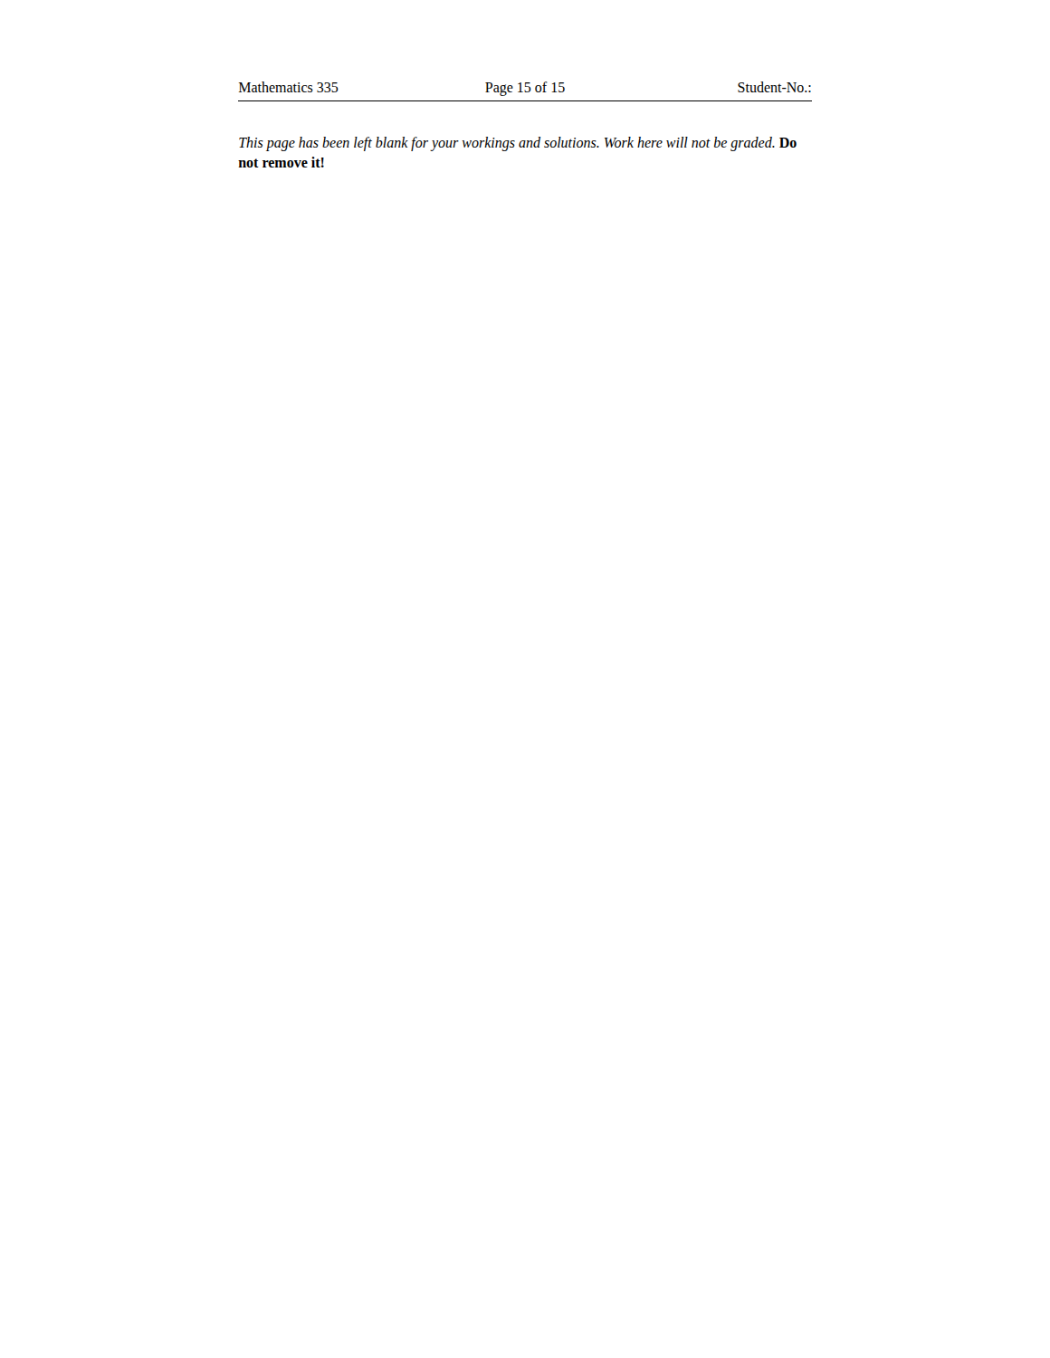| Mathematics 335 | Page 15 of 15 | Student-No.: |
This page has been left blank for your workings and solutions. Work here will not be graded. Do not remove it!